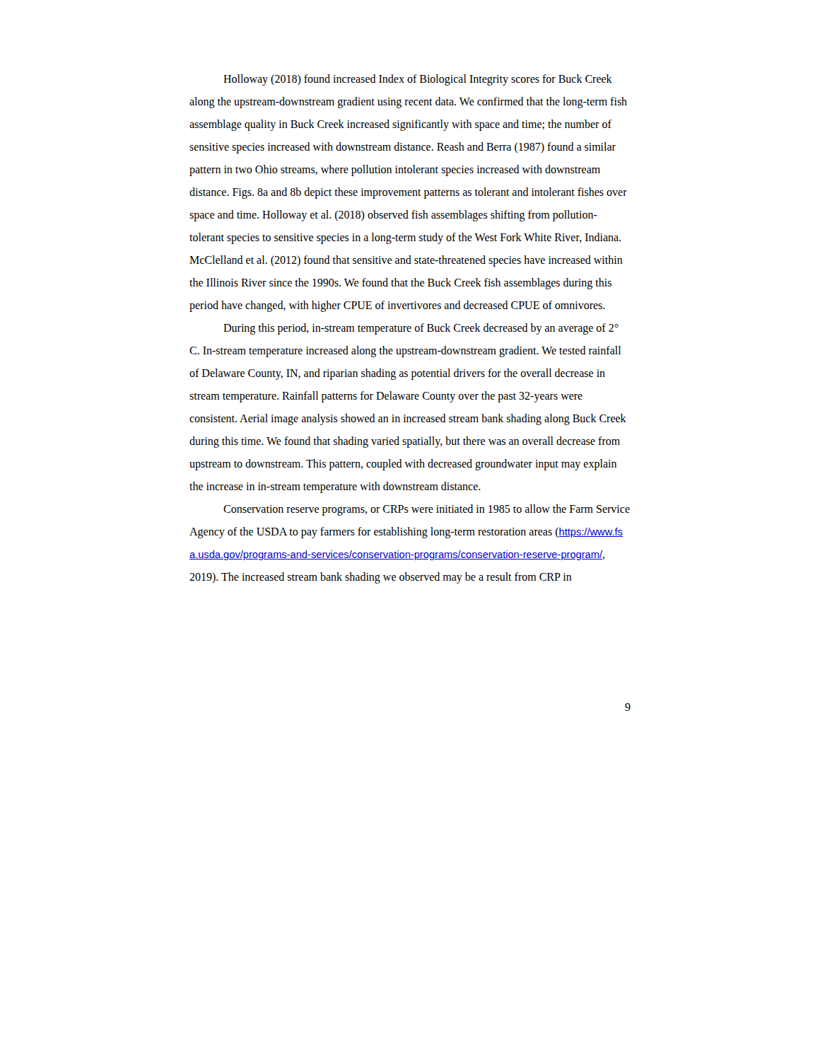Holloway (2018) found increased Index of Biological Integrity scores for Buck Creek along the upstream-downstream gradient using recent data. We confirmed that the long-term fish assemblage quality in Buck Creek increased significantly with space and time; the number of sensitive species increased with downstream distance. Reash and Berra (1987) found a similar pattern in two Ohio streams, where pollution intolerant species increased with downstream distance. Figs. 8a and 8b depict these improvement patterns as tolerant and intolerant fishes over space and time. Holloway et al. (2018) observed fish assemblages shifting from pollution-tolerant species to sensitive species in a long-term study of the West Fork White River, Indiana. McClelland et al. (2012) found that sensitive and state-threatened species have increased within the Illinois River since the 1990s. We found that the Buck Creek fish assemblages during this period have changed, with higher CPUE of invertivores and decreased CPUE of omnivores.
During this period, in-stream temperature of Buck Creek decreased by an average of 2° C. In-stream temperature increased along the upstream-downstream gradient. We tested rainfall of Delaware County, IN, and riparian shading as potential drivers for the overall decrease in stream temperature. Rainfall patterns for Delaware County over the past 32-years were consistent. Aerial image analysis showed an in increased stream bank shading along Buck Creek during this time. We found that shading varied spatially, but there was an overall decrease from upstream to downstream. This pattern, coupled with decreased groundwater input may explain the increase in in-stream temperature with downstream distance.
Conservation reserve programs, or CRPs were initiated in 1985 to allow the Farm Service Agency of the USDA to pay farmers for establishing long-term restoration areas (https://www.fsa.usda.gov/programs-and-services/conservation-programs/conservation-reserve-program/, 2019). The increased stream bank shading we observed may be a result from CRP in
9